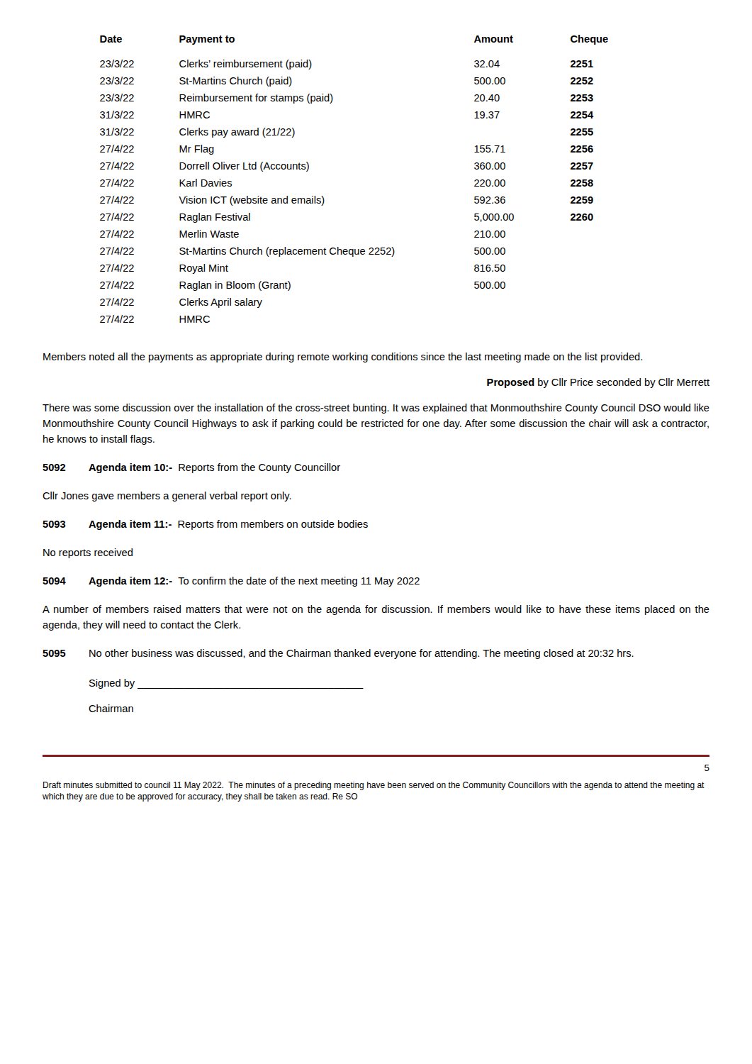| Date | Payment to | Amount | Cheque |
| --- | --- | --- | --- |
| 23/3/22 | Clerks’ reimbursement (paid) | 32.04 | 2251 |
| 23/3/22 | St-Martins Church (paid) | 500.00 | 2252 |
| 23/3/22 | Reimbursement for stamps (paid) | 20.40 | 2253 |
| 31/3/22 | HMRC | 19.37 | 2254 |
| 31/3/22 | Clerks pay award (21/22) | | 2255 |
| 27/4/22 | Mr Flag | 155.71 | 2256 |
| 27/4/22 | Dorrell Oliver Ltd (Accounts) | 360.00 | 2257 |
| 27/4/22 | Karl Davies | 220.00 | 2258 |
| 27/4/22 | Vision ICT (website and emails) | 592.36 | 2259 |
| 27/4/22 | Raglan Festival | 5,000.00 | 2260 |
| 27/4/22 | Merlin Waste | 210.00 | |
| 27/4/22 | St-Martins Church (replacement Cheque 2252) | 500.00 | |
| 27/4/22 | Royal Mint | 816.50 | |
| 27/4/22 | Raglan in Bloom (Grant) | 500.00 | |
| 27/4/22 | Clerks April salary | | |
| 27/4/22 | HMRC | | |
Members noted all the payments as appropriate during remote working conditions since the last meeting made on the list provided.
Proposed by Cllr Price seconded by Cllr Merrett
There was some discussion over the installation of the cross-street bunting. It was explained that Monmouthshire County Council DSO would like Monmouthshire County Council Highways to ask if parking could be restricted for one day. After some discussion the chair will ask a contractor, he knows to install flags.
5092
Agenda item 10:- Reports from the County Councillor
Cllr Jones gave members a general verbal report only.
5093
Agenda item 11:- Reports from members on outside bodies
No reports received
5094
Agenda item 12:- To confirm the date of the next meeting 11 May 2022
A number of members raised matters that were not on the agenda for discussion. If members would like to have these items placed on the agenda, they will need to contact the Clerk.
5095
No other business was discussed, and the Chairman thanked everyone for attending. The meeting closed at 20:32 hrs.
Signed by _______________________________________
Chairman
5
Draft minutes submitted to council 11 May 2022. The minutes of a preceding meeting have been served on the Community Councillors with the agenda to attend the meeting at which they are due to be approved for accuracy, they shall be taken as read. Re SO